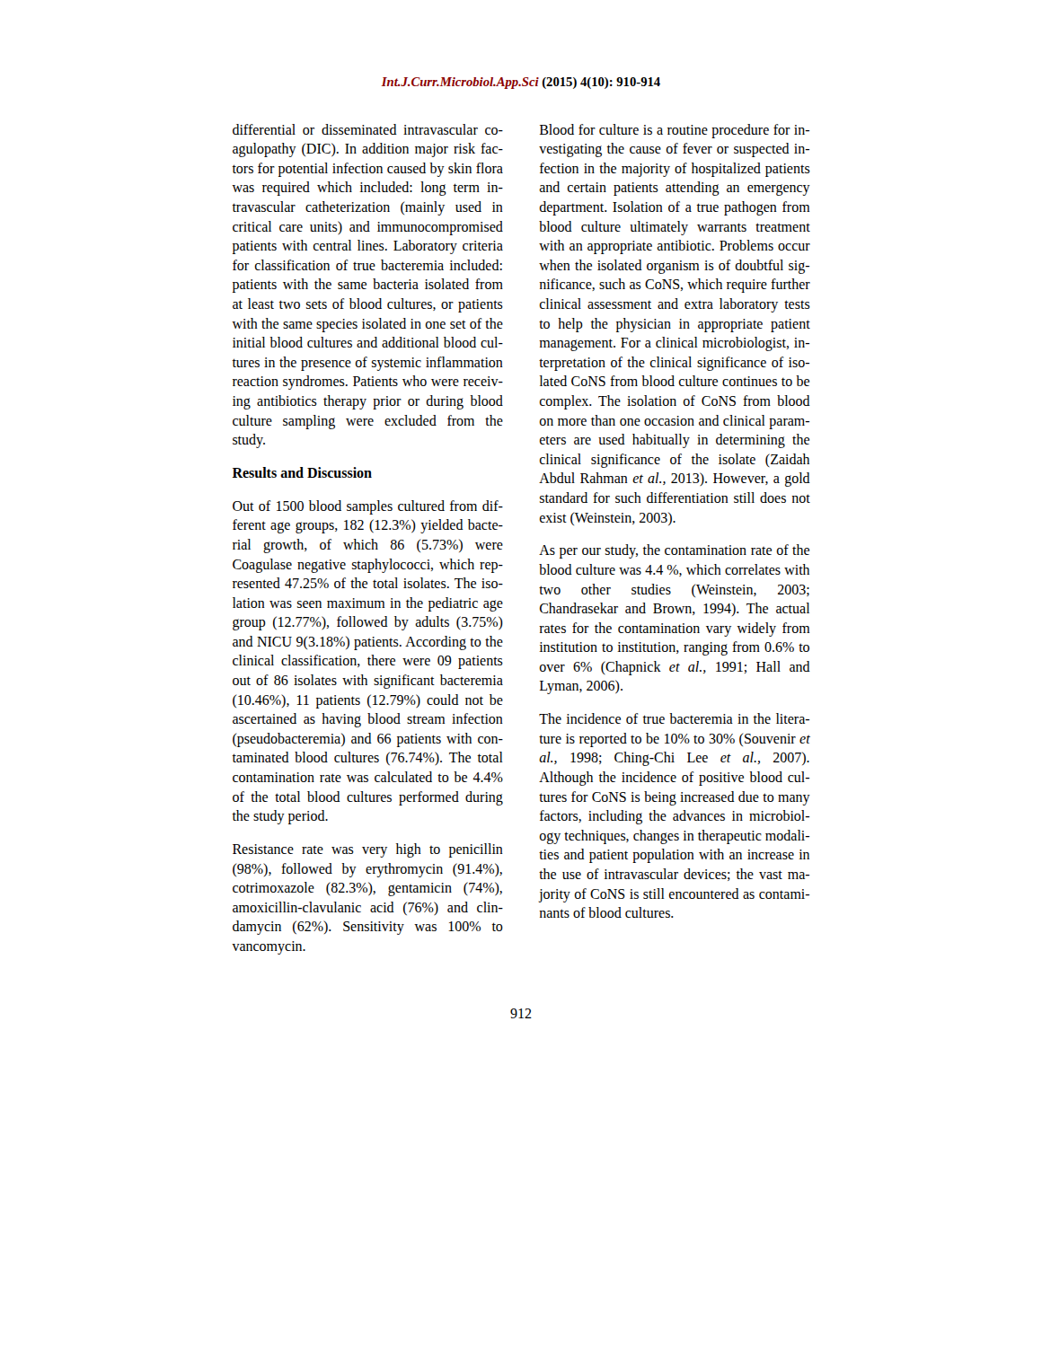Int.J.Curr.Microbiol.App.Sci (2015) 4(10): 910-914
differential or disseminated intravascular coagulopathy (DIC). In addition major risk factors for potential infection caused by skin flora was required which included: long term intravascular catheterization (mainly used in critical care units) and immunocompromised patients with central lines. Laboratory criteria for classification of true bacteremia included: patients with the same bacteria isolated from at least two sets of blood cultures, or patients with the same species isolated in one set of the initial blood cultures and additional blood cultures in the presence of systemic inflammation reaction syndromes. Patients who were receiving antibiotics therapy prior or during blood culture sampling were excluded from the study.
Results and Discussion
Out of 1500 blood samples cultured from different age groups, 182 (12.3%) yielded bacterial growth, of which 86 (5.73%) were Coagulase negative staphylococci, which represented 47.25% of the total isolates. The isolation was seen maximum in the pediatric age group (12.77%), followed by adults (3.75%) and NICU 9(3.18%) patients. According to the clinical classification, there were 09 patients out of 86 isolates with significant bacteremia (10.46%), 11 patients (12.79%) could not be ascertained as having blood stream infection (pseudobacteremia) and 66 patients with contaminated blood cultures (76.74%). The total contamination rate was calculated to be 4.4% of the total blood cultures performed during the study period.
Resistance rate was very high to penicillin (98%), followed by erythromycin (91.4%), cotrimoxazole (82.3%), gentamicin (74%), amoxicillin-clavulanic acid (76%) and clindamycin (62%). Sensitivity was 100% to vancomycin.
Blood for culture is a routine procedure for investigating the cause of fever or suspected infection in the majority of hospitalized patients and certain patients attending an emergency department. Isolation of a true pathogen from blood culture ultimately warrants treatment with an appropriate antibiotic. Problems occur when the isolated organism is of doubtful significance, such as CoNS, which require further clinical assessment and extra laboratory tests to help the physician in appropriate patient management. For a clinical microbiologist, interpretation of the clinical significance of isolated CoNS from blood culture continues to be complex. The isolation of CoNS from blood on more than one occasion and clinical parameters are used habitually in determining the clinical significance of the isolate (Zaidah Abdul Rahman et al., 2013). However, a gold standard for such differentiation still does not exist (Weinstein, 2003).
As per our study, the contamination rate of the blood culture was 4.4 %, which correlates with two other studies (Weinstein, 2003; Chandrasekar and Brown, 1994). The actual rates for the contamination vary widely from institution to institution, ranging from 0.6% to over 6% (Chapnick et al., 1991; Hall and Lyman, 2006).
The incidence of true bacteremia in the literature is reported to be 10% to 30% (Souvenir et al., 1998; Ching-Chi Lee et al., 2007). Although the incidence of positive blood cultures for CoNS is being increased due to many factors, including the advances in microbiology techniques, changes in therapeutic modalities and patient population with an increase in the use of intravascular devices; the vast majority of CoNS is still encountered as contaminants of blood cultures.
912